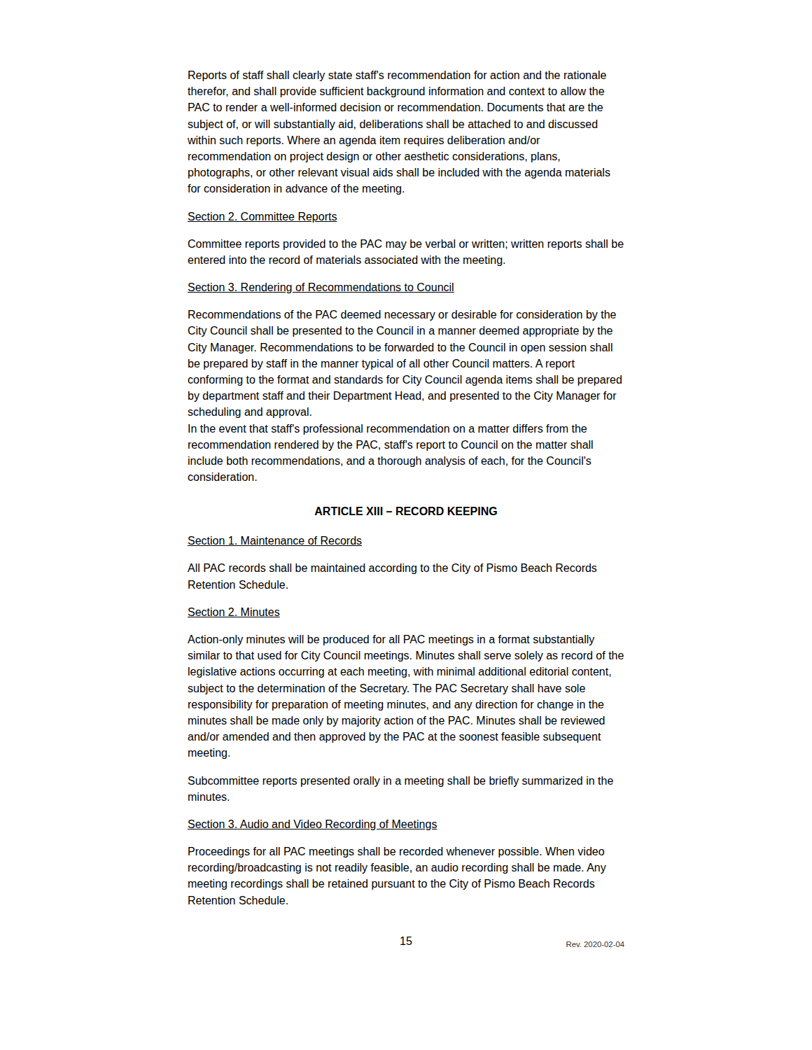Reports of staff shall clearly state staff's recommendation for action and the rationale therefor, and shall provide sufficient background information and context to allow the PAC to render a well-informed decision or recommendation. Documents that are the subject of, or will substantially aid, deliberations shall be attached to and discussed within such reports. Where an agenda item requires deliberation and/or recommendation on project design or other aesthetic considerations, plans, photographs, or other relevant visual aids shall be included with the agenda materials for consideration in advance of the meeting.
Section 2. Committee Reports
Committee reports provided to the PAC may be verbal or written; written reports shall be entered into the record of materials associated with the meeting.
Section 3. Rendering of Recommendations to Council
Recommendations of the PAC deemed necessary or desirable for consideration by the City Council shall be presented to the Council in a manner deemed appropriate by the City Manager. Recommendations to be forwarded to the Council in open session shall be prepared by staff in the manner typical of all other Council matters. A report conforming to the format and standards for City Council agenda items shall be prepared by department staff and their Department Head, and presented to the City Manager for scheduling and approval.
In the event that staff's professional recommendation on a matter differs from the recommendation rendered by the PAC, staff's report to Council on the matter shall include both recommendations, and a thorough analysis of each, for the Council's consideration.
ARTICLE XIII – RECORD KEEPING
Section 1. Maintenance of Records
All PAC records shall be maintained according to the City of Pismo Beach Records Retention Schedule.
Section 2. Minutes
Action-only minutes will be produced for all PAC meetings in a format substantially similar to that used for City Council meetings. Minutes shall serve solely as record of the legislative actions occurring at each meeting, with minimal additional editorial content, subject to the determination of the Secretary. The PAC Secretary shall have sole responsibility for preparation of meeting minutes, and any direction for change in the minutes shall be made only by majority action of the PAC. Minutes shall be reviewed and/or amended and then approved by the PAC at the soonest feasible subsequent meeting.
Subcommittee reports presented orally in a meeting shall be briefly summarized in the minutes.
Section 3. Audio and Video Recording of Meetings
Proceedings for all PAC meetings shall be recorded whenever possible. When video recording/broadcasting is not readily feasible, an audio recording shall be made. Any meeting recordings shall be retained pursuant to the City of Pismo Beach Records Retention Schedule.
15
Rev. 2020-02-04